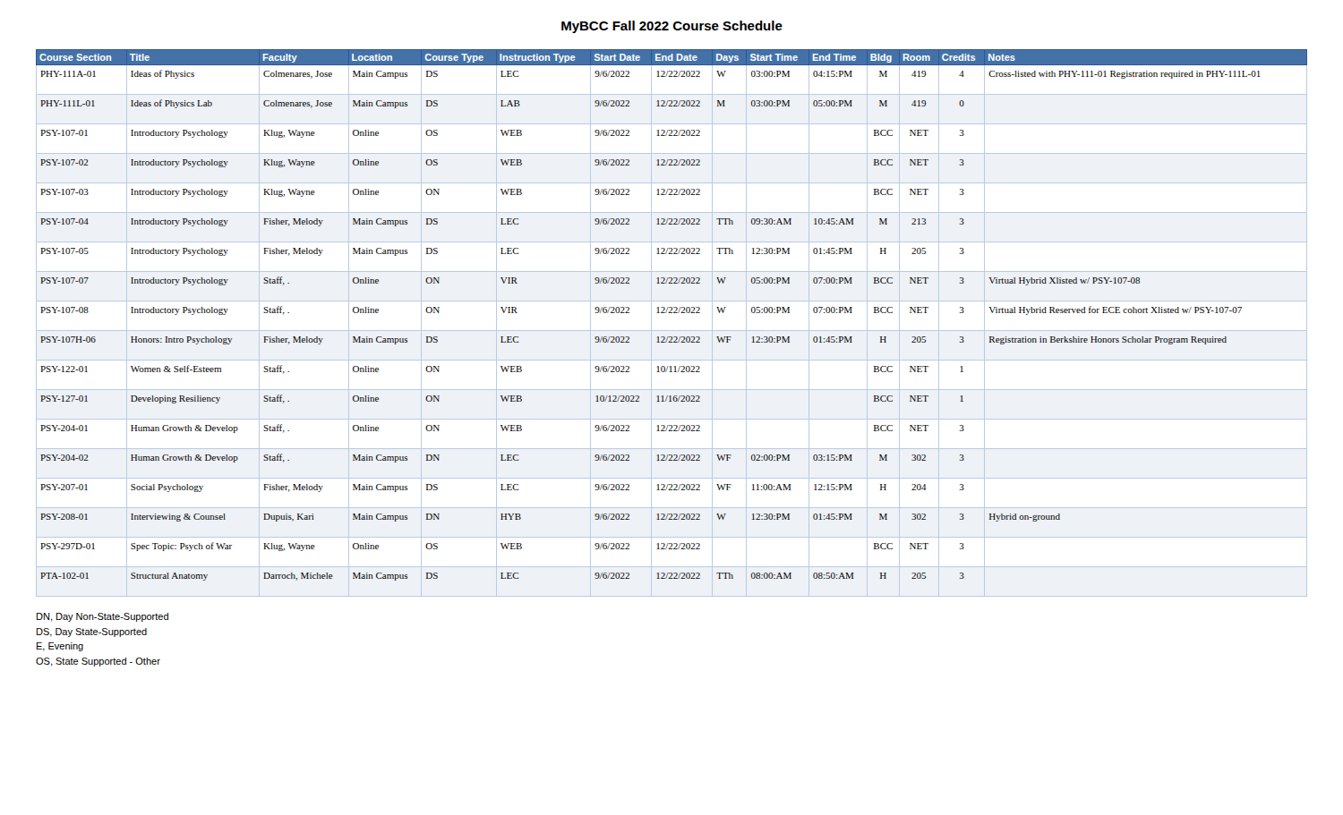MyBCC Fall 2022 Course Schedule
| Course Section | Title | Faculty | Location | Course Type | Instruction Type | Start Date | End Date | Days | Start Time | End Time | Bldg | Room | Credits | Notes |
| --- | --- | --- | --- | --- | --- | --- | --- | --- | --- | --- | --- | --- | --- | --- |
| PHY-111A-01 | Ideas of Physics | Colmenares, Jose | Main Campus | DS | LEC | 9/6/2022 | 12/22/2022 | W | 03:00:PM | 04:15:PM | M | 419 | 4 | Cross-listed with PHY-111-01 Registration required in PHY-111L-01 |
| PHY-111L-01 | Ideas of Physics Lab | Colmenares, Jose | Main Campus | DS | LAB | 9/6/2022 | 12/22/2022 | M | 03:00:PM | 05:00:PM | M | 419 | 0 | |
| PSY-107-01 | Introductory Psychology | Klug, Wayne | Online | OS | WEB | 9/6/2022 | 12/22/2022 | | | | BCC | NET | 3 | |
| PSY-107-02 | Introductory Psychology | Klug, Wayne | Online | OS | WEB | 9/6/2022 | 12/22/2022 | | | | BCC | NET | 3 | |
| PSY-107-03 | Introductory Psychology | Klug, Wayne | Online | ON | WEB | 9/6/2022 | 12/22/2022 | | | | BCC | NET | 3 | |
| PSY-107-04 | Introductory Psychology | Fisher, Melody | Main Campus | DS | LEC | 9/6/2022 | 12/22/2022 | TTh | 09:30:AM | 10:45:AM | M | 213 | 3 | |
| PSY-107-05 | Introductory Psychology | Fisher, Melody | Main Campus | DS | LEC | 9/6/2022 | 12/22/2022 | TTh | 12:30:PM | 01:45:PM | H | 205 | 3 | |
| PSY-107-07 | Introductory Psychology | Staff, . | Online | ON | VIR | 9/6/2022 | 12/22/2022 | W | 05:00:PM | 07:00:PM | BCC | NET | 3 | Virtual Hybrid Xlisted w/ PSY-107-08 |
| PSY-107-08 | Introductory Psychology | Staff, . | Online | ON | VIR | 9/6/2022 | 12/22/2022 | W | 05:00:PM | 07:00:PM | BCC | NET | 3 | Virtual Hybrid Reserved for ECE cohort Xlisted w/ PSY-107-07 |
| PSY-107H-06 | Honors: Intro Psychology | Fisher, Melody | Main Campus | DS | LEC | 9/6/2022 | 12/22/2022 | WF | 12:30:PM | 01:45:PM | H | 205 | 3 | Registration in Berkshire Honors Scholar Program Required |
| PSY-122-01 | Women & Self-Esteem | Staff, . | Online | ON | WEB | 9/6/2022 | 10/11/2022 | | | | BCC | NET | 1 | |
| PSY-127-01 | Developing Resiliency | Staff, . | Online | ON | WEB | 10/12/2022 | 11/16/2022 | | | | BCC | NET | 1 | |
| PSY-204-01 | Human Growth & Develop | Staff, . | Online | ON | WEB | 9/6/2022 | 12/22/2022 | | | | BCC | NET | 3 | |
| PSY-204-02 | Human Growth & Develop | Staff, . | Main Campus | DN | LEC | 9/6/2022 | 12/22/2022 | WF | 02:00:PM | 03:15:PM | M | 302 | 3 | |
| PSY-207-01 | Social Psychology | Fisher, Melody | Main Campus | DS | LEC | 9/6/2022 | 12/22/2022 | WF | 11:00:AM | 12:15:PM | H | 204 | 3 | |
| PSY-208-01 | Interviewing & Counsel | Dupuis, Kari | Main Campus | DN | HYB | 9/6/2022 | 12/22/2022 | W | 12:30:PM | 01:45:PM | M | 302 | 3 | Hybrid on-ground |
| PSY-297D-01 | Spec Topic: Psych of War | Klug, Wayne | Online | OS | WEB | 9/6/2022 | 12/22/2022 | | | | BCC | NET | 3 | |
| PTA-102-01 | Structural Anatomy | Darroch, Michele | Main Campus | DS | LEC | 9/6/2022 | 12/22/2022 | TTh | 08:00:AM | 08:50:AM | H | 205 | 3 | |
DN, Day Non-State-Supported
DS, Day State-Supported
E, Evening
OS, State Supported - Other